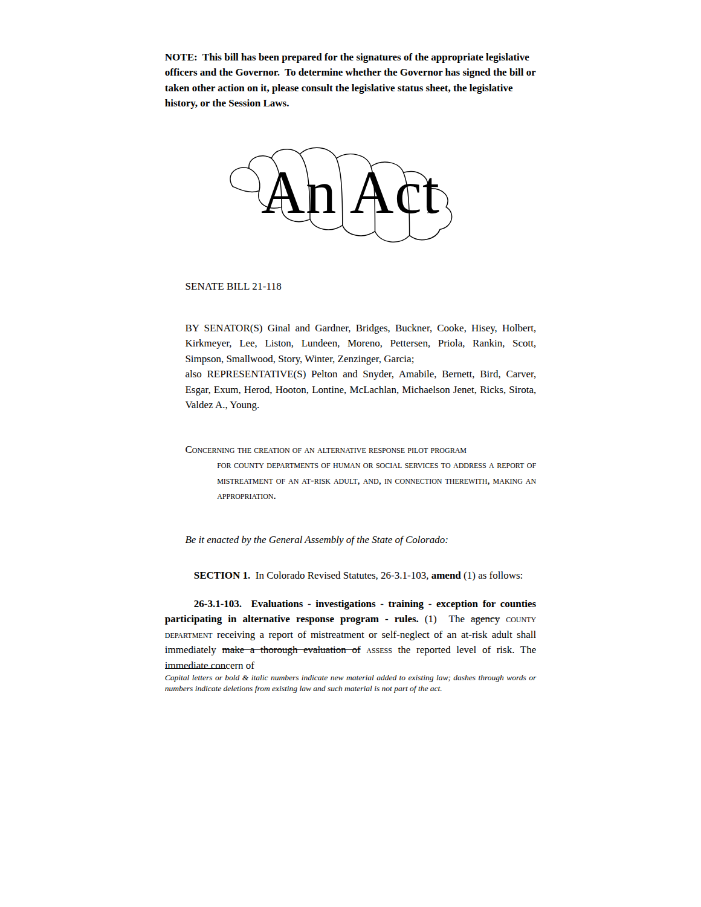NOTE: This bill has been prepared for the signatures of the appropriate legislative officers and the Governor. To determine whether the Governor has signed the bill or taken other action on it, please consult the legislative status sheet, the legislative history, or the Session Laws.
An Act An Act
SENATE BILL 21-118
BY SENATOR(S) Ginal and Gardner, Bridges, Buckner, Cooke, Hisey, Holbert, Kirkmeyer, Lee, Liston, Lundeen, Moreno, Pettersen, Priola, Rankin, Scott, Simpson, Smallwood, Story, Winter, Zenzinger, Garcia;
also REPRESENTATIVE(S) Pelton and Snyder, Amabile, Bernett, Bird, Carver, Esgar, Exum, Herod, Hooton, Lontine, McLachlan, Michaelson Jenet, Ricks, Sirota, Valdez A., Young.
Concerning the creation of an alternative response pilot program
for county departments of human or social services to address a report of mistreatment of an at-risk adult, and, in connection therewith, making an appropriation.
Be it enacted by the General Assembly of the State of Colorado:
SECTION 1. In Colorado Revised Statutes, 26-3.1-103, amend (1) as follows:
26-3.1-103. Evaluations - investigations - training - exception for counties participating in alternative response program - rules. (1) The agency county department receiving a report of mistreatment or self-neglect of an at-risk adult shall immediately make a thorough evaluation of assess the reported level of risk. The immediate concern of
Capital letters or bold & italic numbers indicate new material added to existing law; dashes through words or numbers indicate deletions from existing law and such material is not part of the act.